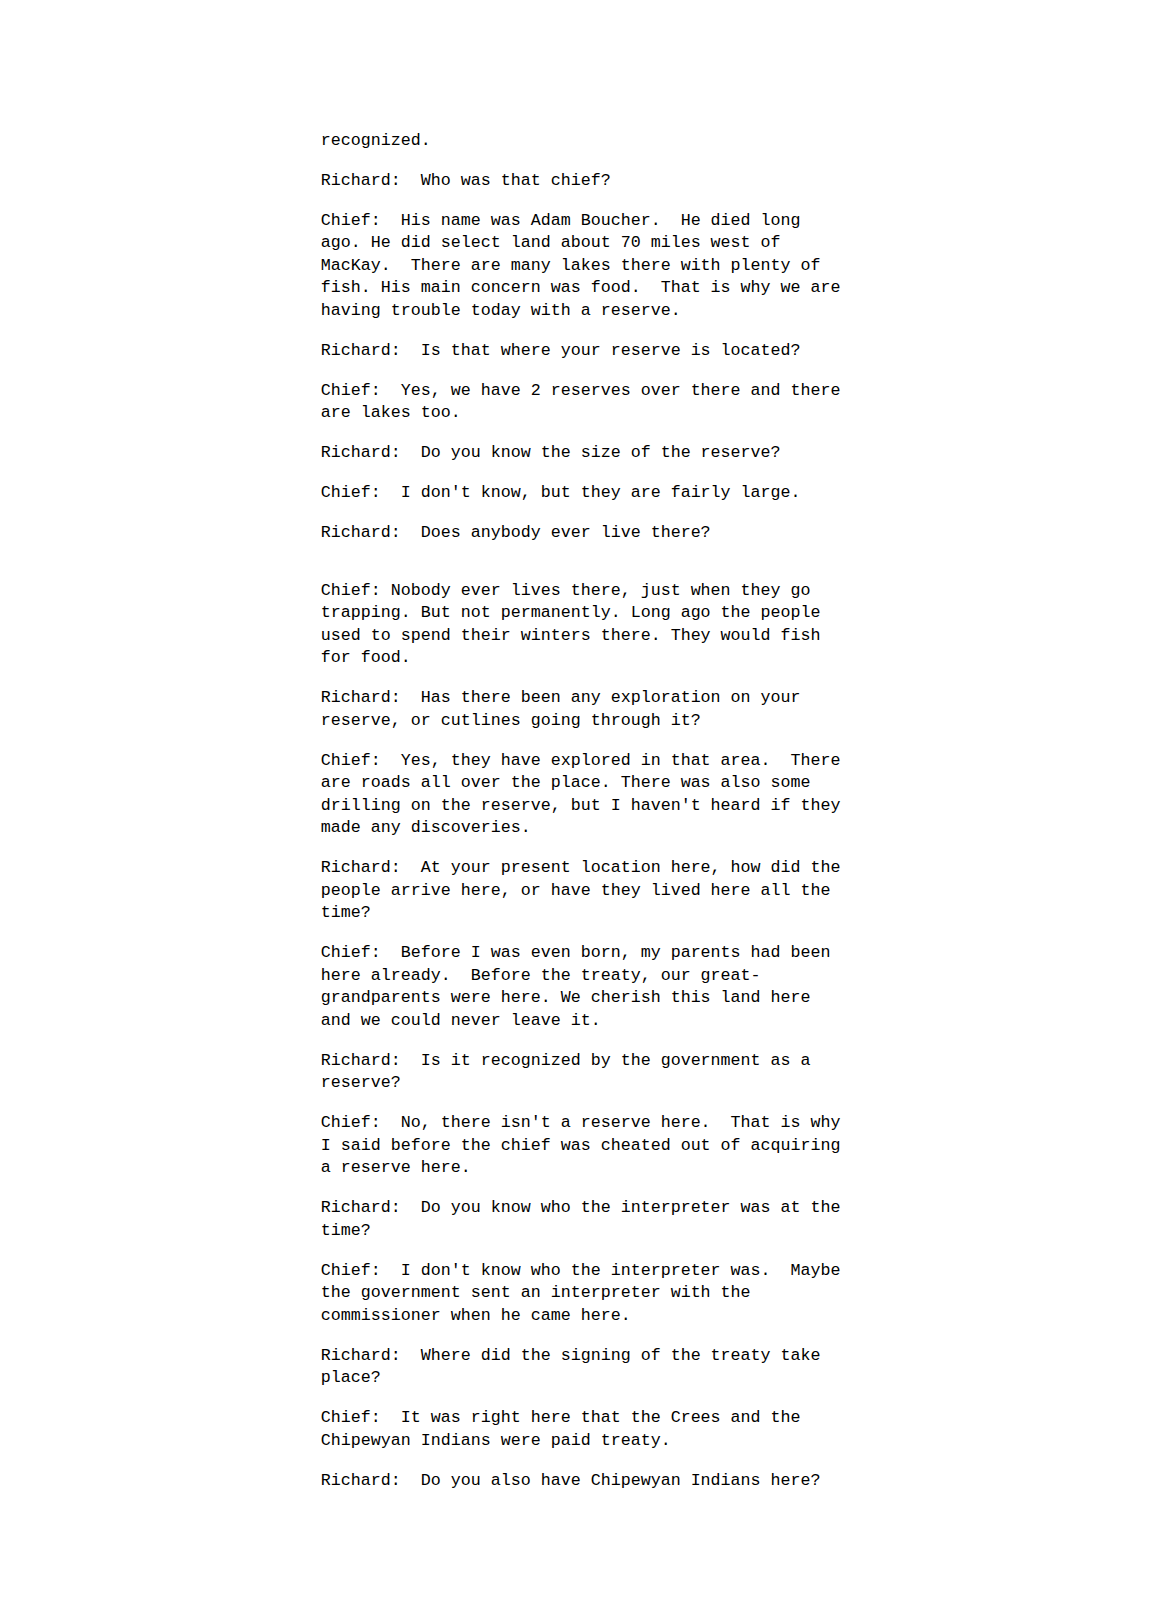recognized.
Richard: Who was that chief?
Chief: His name was Adam Boucher. He died long ago. He did select land about 70 miles west of MacKay. There are many lakes there with plenty of fish. His main concern was food. That is why we are having trouble today with a reserve.
Richard: Is that where your reserve is located?
Chief: Yes, we have 2 reserves over there and there are lakes too.
Richard: Do you know the size of the reserve?
Chief: I don't know, but they are fairly large.
Richard: Does anybody ever live there?
Chief: Nobody ever lives there, just when they go trapping. But not permanently. Long ago the people used to spend their winters there. They would fish for food.
Richard: Has there been any exploration on your reserve, or cutlines going through it?
Chief: Yes, they have explored in that area. There are roads all over the place. There was also some drilling on the reserve, but I haven't heard if they made any discoveries.
Richard: At your present location here, how did the people arrive here, or have they lived here all the time?
Chief: Before I was even born, my parents had been here already. Before the treaty, our great-grandparents were here. We cherish this land here and we could never leave it.
Richard: Is it recognized by the government as a reserve?
Chief: No, there isn't a reserve here. That is why I said before the chief was cheated out of acquiring a reserve here.
Richard: Do you know who the interpreter was at the time?
Chief: I don't know who the interpreter was. Maybe the government sent an interpreter with the commissioner when he came here.
Richard: Where did the signing of the treaty take place?
Chief: It was right here that the Crees and the Chipewyan Indians were paid treaty.
Richard: Do you also have Chipewyan Indians here?